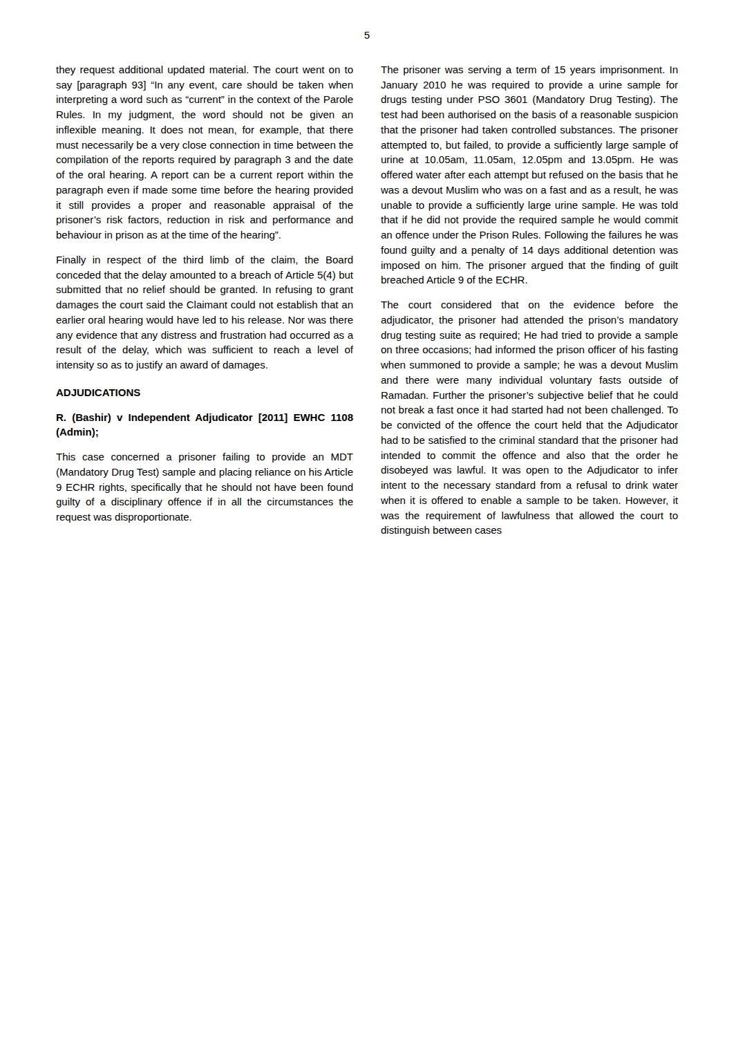5
they request additional updated material. The court went on to say [paragraph 93] “In any event, care should be taken when interpreting a word such as “current” in the context of the Parole Rules. In my judgment, the word should not be given an inflexible meaning. It does not mean, for example, that there must necessarily be a very close connection in time between the compilation of the reports required by paragraph 3 and the date of the oral hearing. A report can be a current report within the paragraph even if made some time before the hearing provided it still provides a proper and reasonable appraisal of the prisoner’s risk factors, reduction in risk and performance and behaviour in prison as at the time of the hearing”.
Finally in respect of the third limb of the claim, the Board conceded that the delay amounted to a breach of Article 5(4) but submitted that no relief should be granted. In refusing to grant damages the court said the Claimant could not establish that an earlier oral hearing would have led to his release. Nor was there any evidence that any distress and frustration had occurred as a result of the delay, which was sufficient to reach a level of intensity so as to justify an award of damages.
Adjudications
R. (Bashir) v Independent Adjudicator [2011] EWHC 1108 (Admin);
This case concerned a prisoner failing to provide an MDT (Mandatory Drug Test) sample and placing reliance on his Article 9 ECHR rights, specifically that he should not have been found guilty of a disciplinary offence if in all the circumstances the request was disproportionate.
The prisoner was serving a term of 15 years imprisonment. In January 2010 he was required to provide a urine sample for drugs testing under PSO 3601 (Mandatory Drug Testing). The test had been authorised on the basis of a reasonable suspicion that the prisoner had taken controlled substances. The prisoner attempted to, but failed, to provide a sufficiently large sample of urine at 10.05am, 11.05am, 12.05pm and 13.05pm. He was offered water after each attempt but refused on the basis that he was a devout Muslim who was on a fast and as a result, he was unable to provide a sufficiently large urine sample. He was told that if he did not provide the required sample he would commit an offence under the Prison Rules. Following the failures he was found guilty and a penalty of 14 days additional detention was imposed on him. The prisoner argued that the finding of guilt breached Article 9 of the ECHR.
The court considered that on the evidence before the adjudicator, the prisoner had attended the prison’s mandatory drug testing suite as required; He had tried to provide a sample on three occasions; had informed the prison officer of his fasting when summoned to provide a sample; he was a devout Muslim and there were many individual voluntary fasts outside of Ramadan. Further the prisoner’s subjective belief that he could not break a fast once it had started had not been challenged. To be convicted of the offence the court held that the Adjudicator had to be satisfied to the criminal standard that the prisoner had intended to commit the offence and also that the order he disobeyed was lawful. It was open to the Adjudicator to infer intent to the necessary standard from a refusal to drink water when it is offered to enable a sample to be taken. However, it was the requirement of lawfulness that allowed the court to distinguish between cases